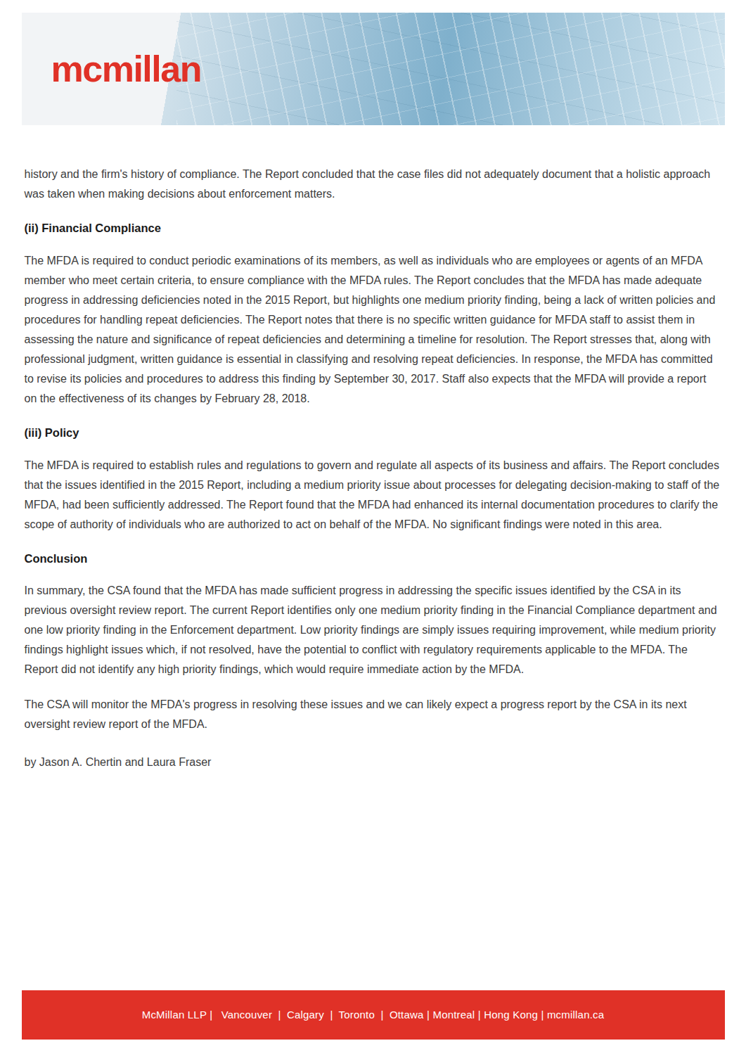mcmillan
history and the firm's history of compliance. The Report concluded that the case files did not adequately document that a holistic approach was taken when making decisions about enforcement matters.
(ii) Financial Compliance
The MFDA is required to conduct periodic examinations of its members, as well as individuals who are employees or agents of an MFDA member who meet certain criteria, to ensure compliance with the MFDA rules. The Report concludes that the MFDA has made adequate progress in addressing deficiencies noted in the 2015 Report, but highlights one medium priority finding, being a lack of written policies and procedures for handling repeat deficiencies. The Report notes that there is no specific written guidance for MFDA staff to assist them in assessing the nature and significance of repeat deficiencies and determining a timeline for resolution. The Report stresses that, along with professional judgment, written guidance is essential in classifying and resolving repeat deficiencies. In response, the MFDA has committed to revise its policies and procedures to address this finding by September 30, 2017. Staff also expects that the MFDA will provide a report on the effectiveness of its changes by February 28, 2018.
(iii) Policy
The MFDA is required to establish rules and regulations to govern and regulate all aspects of its business and affairs. The Report concludes that the issues identified in the 2015 Report, including a medium priority issue about processes for delegating decision-making to staff of the MFDA, had been sufficiently addressed. The Report found that the MFDA had enhanced its internal documentation procedures to clarify the scope of authority of individuals who are authorized to act on behalf of the MFDA. No significant findings were noted in this area.
Conclusion
In summary, the CSA found that the MFDA has made sufficient progress in addressing the specific issues identified by the CSA in its previous oversight review report. The current Report identifies only one medium priority finding in the Financial Compliance department and one low priority finding in the Enforcement department. Low priority findings are simply issues requiring improvement, while medium priority findings highlight issues which, if not resolved, have the potential to conflict with regulatory requirements applicable to the MFDA. The Report did not identify any high priority findings, which would require immediate action by the MFDA.
The CSA will monitor the MFDA's progress in resolving these issues and we can likely expect a progress report by the CSA in its next oversight review report of the MFDA.
by Jason A. Chertin and Laura Fraser
McMillan LLP | Vancouver | Calgary | Toronto | Ottawa | Montreal | Hong Kong | mcmillan.ca